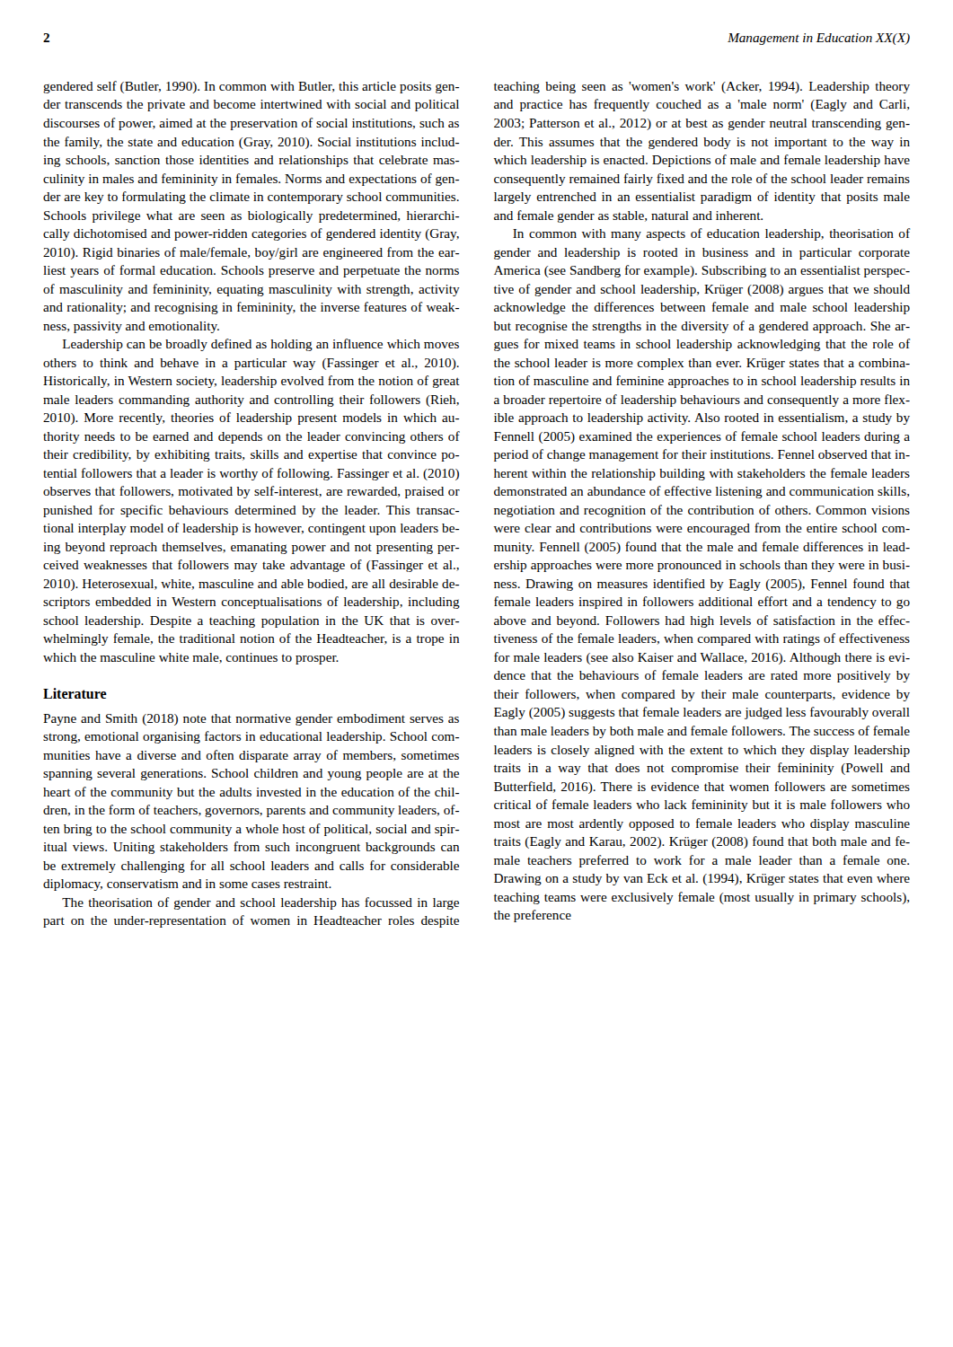2 Management in Education XX(X)
gendered self (Butler, 1990). In common with Butler, this article posits gender transcends the private and become intertwined with social and political discourses of power, aimed at the preservation of social institutions, such as the family, the state and education (Gray, 2010). Social institutions including schools, sanction those identities and relationships that celebrate masculinity in males and femininity in females. Norms and expectations of gender are key to formulating the climate in contemporary school communities. Schools privilege what are seen as biologically predetermined, hierarchically dichotomised and power-ridden categories of gendered identity (Gray, 2010). Rigid binaries of male/female, boy/girl are engineered from the earliest years of formal education. Schools preserve and perpetuate the norms of masculinity and femininity, equating masculinity with strength, activity and rationality; and recognising in femininity, the inverse features of weakness, passivity and emotionality.
Leadership can be broadly defined as holding an influence which moves others to think and behave in a particular way (Fassinger et al., 2010). Historically, in Western society, leadership evolved from the notion of great male leaders commanding authority and controlling their followers (Rieh, 2010). More recently, theories of leadership present models in which authority needs to be earned and depends on the leader convincing others of their credibility, by exhibiting traits, skills and expertise that convince potential followers that a leader is worthy of following. Fassinger et al. (2010) observes that followers, motivated by self-interest, are rewarded, praised or punished for specific behaviours determined by the leader. This transactional interplay model of leadership is however, contingent upon leaders being beyond reproach themselves, emanating power and not presenting perceived weaknesses that followers may take advantage of (Fassinger et al., 2010). Heterosexual, white, masculine and able bodied, are all desirable descriptors embedded in Western conceptualisations of leadership, including school leadership. Despite a teaching population in the UK that is overwhelmingly female, the traditional notion of the Headteacher, is a trope in which the masculine white male, continues to prosper.
Literature
Payne and Smith (2018) note that normative gender embodiment serves as strong, emotional organising factors in educational leadership. School communities have a diverse and often disparate array of members, sometimes spanning several generations. School children and young people are at the heart of the community but the adults invested in the education of the children, in the form of teachers, governors, parents and community leaders, often bring to the school community a whole host of political, social and spiritual views. Uniting stakeholders from such incongruent backgrounds can be extremely challenging for all school leaders and calls for considerable diplomacy, conservatism and in some cases restraint.
The theorisation of gender and school leadership has focussed in large part on the under-representation of women in Headteacher roles despite teaching being seen as 'women's work' (Acker, 1994). Leadership theory and practice has frequently couched as a 'male norm' (Eagly and Carli, 2003; Patterson et al., 2012) or at best as gender neutral transcending gender. This assumes that the gendered body is not important to the way in which leadership is enacted. Depictions of male and female leadership have consequently remained fairly fixed and the role of the school leader remains largely entrenched in an essentialist paradigm of identity that posits male and female gender as stable, natural and inherent.
In common with many aspects of education leadership, theorisation of gender and leadership is rooted in business and in particular corporate America (see Sandberg for example). Subscribing to an essentialist perspective of gender and school leadership, Krüger (2008) argues that we should acknowledge the differences between female and male school leadership but recognise the strengths in the diversity of a gendered approach. She argues for mixed teams in school leadership acknowledging that the role of the school leader is more complex than ever. Krüger states that a combination of masculine and feminine approaches to in school leadership results in a broader repertoire of leadership behaviours and consequently a more flexible approach to leadership activity. Also rooted in essentialism, a study by Fennell (2005) examined the experiences of female school leaders during a period of change management for their institutions. Fennel observed that inherent within the relationship building with stakeholders the female leaders demonstrated an abundance of effective listening and communication skills, negotiation and recognition of the contribution of others. Common visions were clear and contributions were encouraged from the entire school community. Fennell (2005) found that the male and female differences in leadership approaches were more pronounced in schools than they were in business. Drawing on measures identified by Eagly (2005), Fennel found that female leaders inspired in followers additional effort and a tendency to go above and beyond. Followers had high levels of satisfaction in the effectiveness of the female leaders, when compared with ratings of effectiveness for male leaders (see also Kaiser and Wallace, 2016). Although there is evidence that the behaviours of female leaders are rated more positively by their followers, when compared by their male counterparts, evidence by Eagly (2005) suggests that female leaders are judged less favourably overall than male leaders by both male and female followers. The success of female leaders is closely aligned with the extent to which they display leadership traits in a way that does not compromise their femininity (Powell and Butterfield, 2016). There is evidence that women followers are sometimes critical of female leaders who lack femininity but it is male followers who most are most ardently opposed to female leaders who display masculine traits (Eagly and Karau, 2002). Krüger (2008) found that both male and female teachers preferred to work for a male leader than a female one. Drawing on a study by van Eck et al. (1994), Krüger states that even where teaching teams were exclusively female (most usually in primary schools), the preference